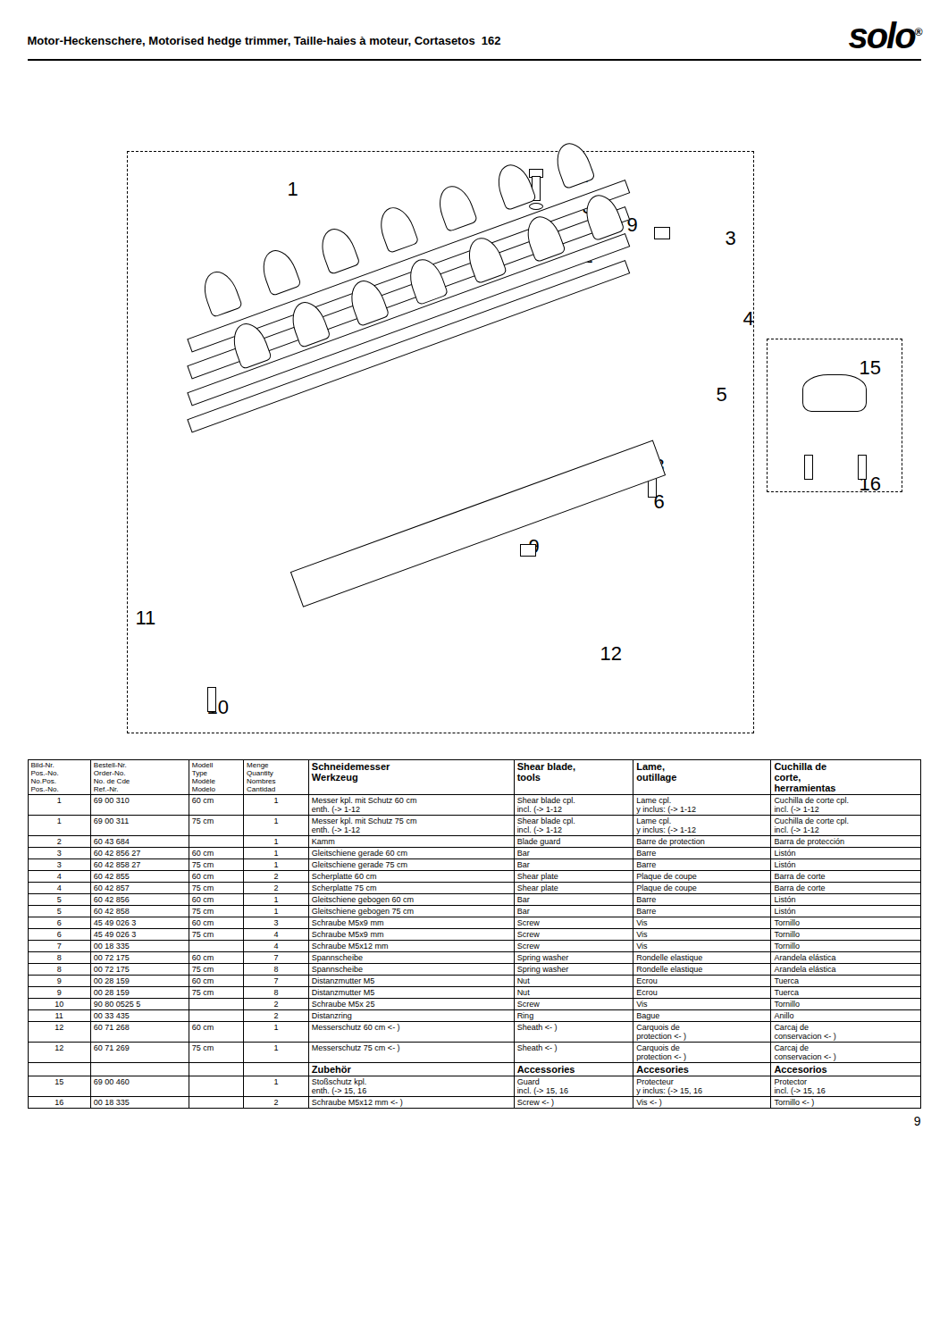Motor-Heckenschere, Motorised hedge trimmer, Taille-haies à moteur, Cortasetos 162
solo®
1
7
8
9
2
3
4
5
8
6
9
15
16
11
10
12
| Bild-Nr. Pos.-No. No.Pos. Pos.-No. | Bestell-Nr. Order-No. No. de Cde Ref.-Nr. | Modell Type Modèle Modelo | Menge Quantity Nombres Cantidad | Schneidemesser Werkzeug | Shear blade, tools | Lame, outillage | Cuchilla de corte, herramientas |
| --- | --- | --- | --- | --- | --- | --- | --- |
| 1 | 69 00 310 | 60 cm | 1 | Messer kpl. mit Schutz 60 cm enth. (-> 1-12 | Shear blade cpl. incl. (-> 1-12 | Lame cpl. y inclus: (-> 1-12 | Cuchilla de corte cpl. incl. (-> 1-12 |
| 1 | 69 00 311 | 75 cm | 1 | Messer kpl. mit Schutz 75 cm enth. (-> 1-12 | Shear blade cpl. incl. (-> 1-12 | Lame cpl. y inclus: (-> 1-12 | Cuchilla de corte cpl. incl. (-> 1-12 |
| 2 | 60 43 684 | | 1 | Kamm | Blade guard | Barre de protection | Barra de protección |
| 3 | 60 42 856 27 | 60 cm | 1 | Gleitschiene gerade 60 cm | Bar | Barre | Listón |
| 3 | 60 42 858 27 | 75 cm | 1 | Gleitschiene gerade 75 cm | Bar | Barre | Listón |
| 4 | 60 42 855 | 60 cm | 2 | Scherplatte 60 cm | Shear plate | Plaque de coupe | Barra de corte |
| 4 | 60 42 857 | 75 cm | 2 | Scherplatte 75 cm | Shear plate | Plaque de coupe | Barra de corte |
| 5 | 60 42 856 | 60 cm | 1 | Gleitschiene gebogen 60 cm | Bar | Barre | Listón |
| 5 | 60 42 858 | 75 cm | 1 | Gleitschiene gebogen 75 cm | Bar | Barre | Listón |
| 6 | 45 49 026 3 | 60 cm | 3 | Schraube M5x9 mm | Screw | Vis | Tornillo |
| 6 | 45 49 026 3 | 75 cm | 4 | Schraube M5x9 mm | Screw | Vis | Tornillo |
| 7 | 00 18 335 | | 4 | Schraube M5x12 mm | Screw | Vis | Tornillo |
| 8 | 00 72 175 | 60 cm | 7 | Spannscheibe | Spring washer | Rondelle elastique | Arandela elástica |
| 8 | 00 72 175 | 75 cm | 8 | Spannscheibe | Spring washer | Rondelle elastique | Arandela elástica |
| 9 | 00 28 159 | 60 cm | 7 | Distanzmutter M5 | Nut | Ecrou | Tuerca |
| 9 | 00 28 159 | 75 cm | 8 | Distanzmutter M5 | Nut | Ecrou | Tuerca |
| 10 | 90 80 0525 5 | | 2 | Schraube M5x 25 | Screw | Vis | Tornillo |
| 11 | 00 33 435 | | 2 | Distanzring | Ring | Bague | Anillo |
| 12 | 60 71 268 | 60 cm | 1 | Messerschutz 60 cm <- ) | Sheath <- ) | Carquois de protection <- ) | Carcaj de conservacion <- ) |
| 12 | 60 71 269 | 75 cm | 1 | Messerschutz 75 cm <- ) | Sheath <- ) | Carquois de protection <- ) | Carcaj de conservacion <- ) |
| | | | | Zubehör | Accessories | Accesories | Accesorios |
| 15 | 69 00 460 | | 1 | Stoßschutz kpl. enth. (-> 15, 16 | Guard incl. (-> 15, 16 | Protecteur y inclus: (-> 15, 16 | Protector incl. (-> 15, 16 |
| 16 | 00 18 335 | | 2 | Schraube M5x12 mm <- ) | Screw <- ) | Vis <- ) | Tornillo <- ) |
9